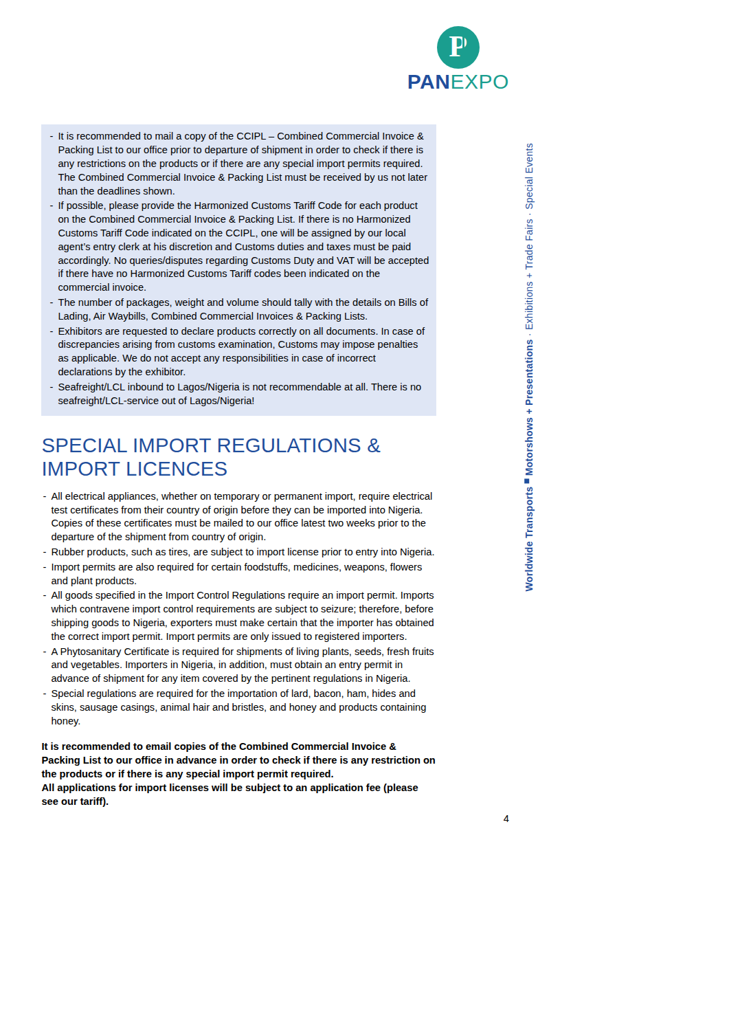PAN EXPO
Worldwide Transports Motorshows + Presentations · Exhibitions + Trade Fairs · Special Events
It is recommended to mail a copy of the CCIPL – Combined Commercial Invoice & Packing List to our office prior to departure of shipment in order to check if there is any restrictions on the products or if there are any special import permits required. The Combined Commercial Invoice & Packing List must be received by us not later than the deadlines shown.
If possible, please provide the Harmonized Customs Tariff Code for each product on the Combined Commercial Invoice & Packing List. If there is no Harmonized Customs Tariff Code indicated on the CCIPL, one will be assigned by our local agent’s entry clerk at his discretion and Customs duties and taxes must be paid accordingly. No queries/disputes regarding Customs Duty and VAT will be accepted if there have no Harmonized Customs Tariff codes been indicated on the commercial invoice.
The number of packages, weight and volume should tally with the details on Bills of Lading, Air Waybills, Combined Commercial Invoices & Packing Lists.
Exhibitors are requested to declare products correctly on all documents. In case of discrepancies arising from customs examination, Customs may impose penalties as applicable. We do not accept any responsibilities in case of incorrect declarations by the exhibitor.
Seafreight/LCL inbound to Lagos/Nigeria is not recommendable at all. There is no seafreight/LCL-service out of Lagos/Nigeria!
SPECIAL IMPORT REGULATIONS &
IMPORT LICENCES
All electrical appliances, whether on temporary or permanent import, require electrical test certificates from their country of origin before they can be imported into Nigeria. Copies of these certificates must be mailed to our office latest two weeks prior to the departure of the shipment from country of origin.
Rubber products, such as tires, are subject to import license prior to entry into Nigeria.
Import permits are also required for certain foodstuffs, medicines, weapons, flowers and plant products.
All goods specified in the Import Control Regulations require an import permit. Imports which contravene import control requirements are subject to seizure; therefore, before shipping goods to Nigeria, exporters must make certain that the importer has obtained the correct import permit. Import permits are only issued to registered importers.
A Phytosanitary Certificate is required for shipments of living plants, seeds, fresh fruits and vegetables. Importers in Nigeria, in addition, must obtain an entry permit in advance of shipment for any item covered by the pertinent regulations in Nigeria.
Special regulations are required for the importation of lard, bacon, ham, hides and skins, sausage casings, animal hair and bristles, and honey and products containing honey.
It is recommended to email copies of the Combined Commercial Invoice & Packing List to our office in advance in order to check if there is any restriction on the products or if there is any special import permit required.
All applications for import licenses will be subject to an application fee (please see our tariff).
4